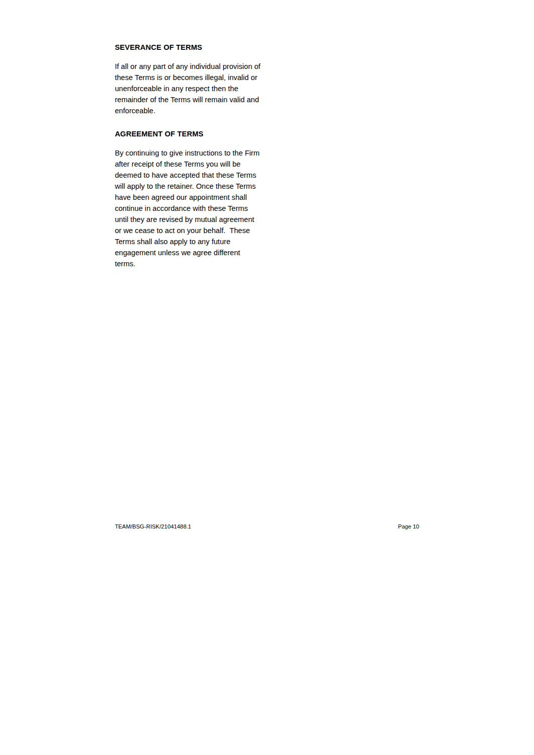SEVERANCE OF TERMS
If all or any part of any individual provision of these Terms is or becomes illegal, invalid or unenforceable in any respect then the remainder of the Terms will remain valid and enforceable.
AGREEMENT OF TERMS
By continuing to give instructions to the Firm after receipt of these Terms you will be deemed to have accepted that these Terms will apply to the retainer. Once these Terms have been agreed our appointment shall continue in accordance with these Terms until they are revised by mutual agreement or we cease to act on your behalf. These Terms shall also apply to any future engagement unless we agree different terms.
TEAM/BSG-RISK/21041488.1
Page 10